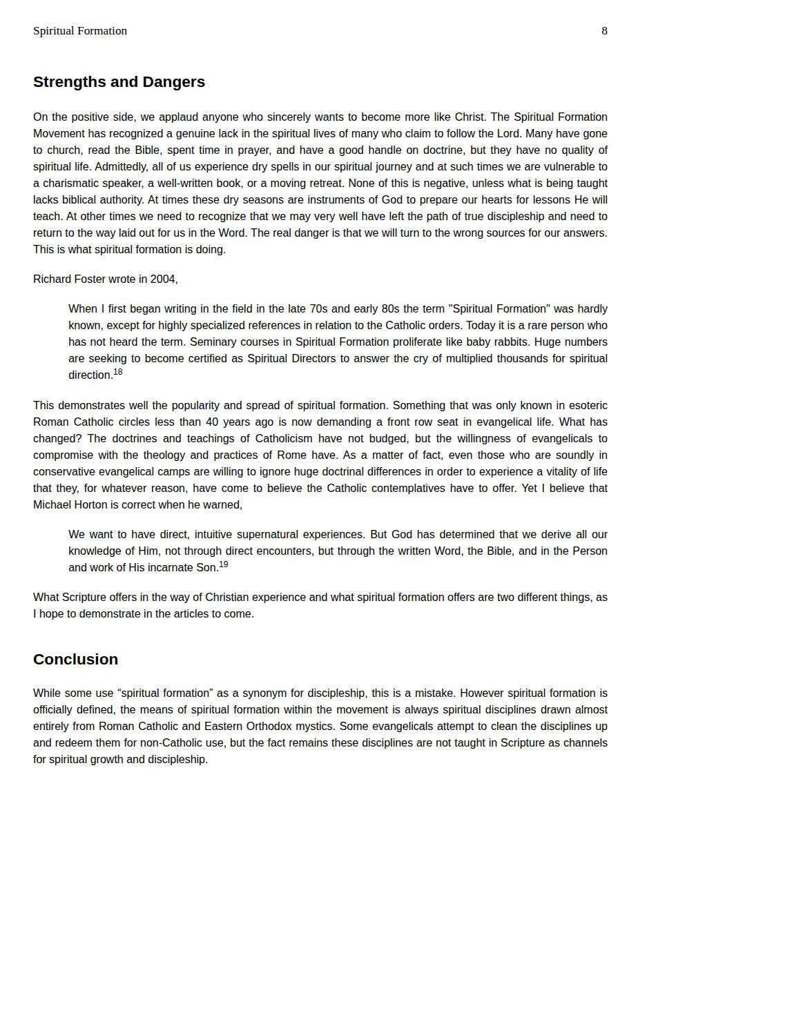Spiritual Formation 8
Strengths and Dangers
On the positive side, we applaud anyone who sincerely wants to become more like Christ. The Spiritual Formation Movement has recognized a genuine lack in the spiritual lives of many who claim to follow the Lord. Many have gone to church, read the Bible, spent time in prayer, and have a good handle on doctrine, but they have no quality of spiritual life. Admittedly, all of us experience dry spells in our spiritual journey and at such times we are vulnerable to a charismatic speaker, a well-written book, or a moving retreat. None of this is negative, unless what is being taught lacks biblical authority. At times these dry seasons are instruments of God to prepare our hearts for lessons He will teach. At other times we need to recognize that we may very well have left the path of true discipleship and need to return to the way laid out for us in the Word. The real danger is that we will turn to the wrong sources for our answers. This is what spiritual formation is doing.
Richard Foster wrote in 2004,
When I first began writing in the field in the late 70s and early 80s the term "Spiritual Formation" was hardly known, except for highly specialized references in relation to the Catholic orders. Today it is a rare person who has not heard the term. Seminary courses in Spiritual Formation proliferate like baby rabbits. Huge numbers are seeking to become certified as Spiritual Directors to answer the cry of multiplied thousands for spiritual direction.18
This demonstrates well the popularity and spread of spiritual formation. Something that was only known in esoteric Roman Catholic circles less than 40 years ago is now demanding a front row seat in evangelical life. What has changed? The doctrines and teachings of Catholicism have not budged, but the willingness of evangelicals to compromise with the theology and practices of Rome have. As a matter of fact, even those who are soundly in conservative evangelical camps are willing to ignore huge doctrinal differences in order to experience a vitality of life that they, for whatever reason, have come to believe the Catholic contemplatives have to offer. Yet I believe that Michael Horton is correct when he warned,
We want to have direct, intuitive supernatural experiences. But God has determined that we derive all our knowledge of Him, not through direct encounters, but through the written Word, the Bible, and in the Person and work of His incarnate Son.19
What Scripture offers in the way of Christian experience and what spiritual formation offers are two different things, as I hope to demonstrate in the articles to come.
Conclusion
While some use “spiritual formation” as a synonym for discipleship, this is a mistake. However spiritual formation is officially defined, the means of spiritual formation within the movement is always spiritual disciplines drawn almost entirely from Roman Catholic and Eastern Orthodox mystics. Some evangelicals attempt to clean the disciplines up and redeem them for non-Catholic use, but the fact remains these disciplines are not taught in Scripture as channels for spiritual growth and discipleship.